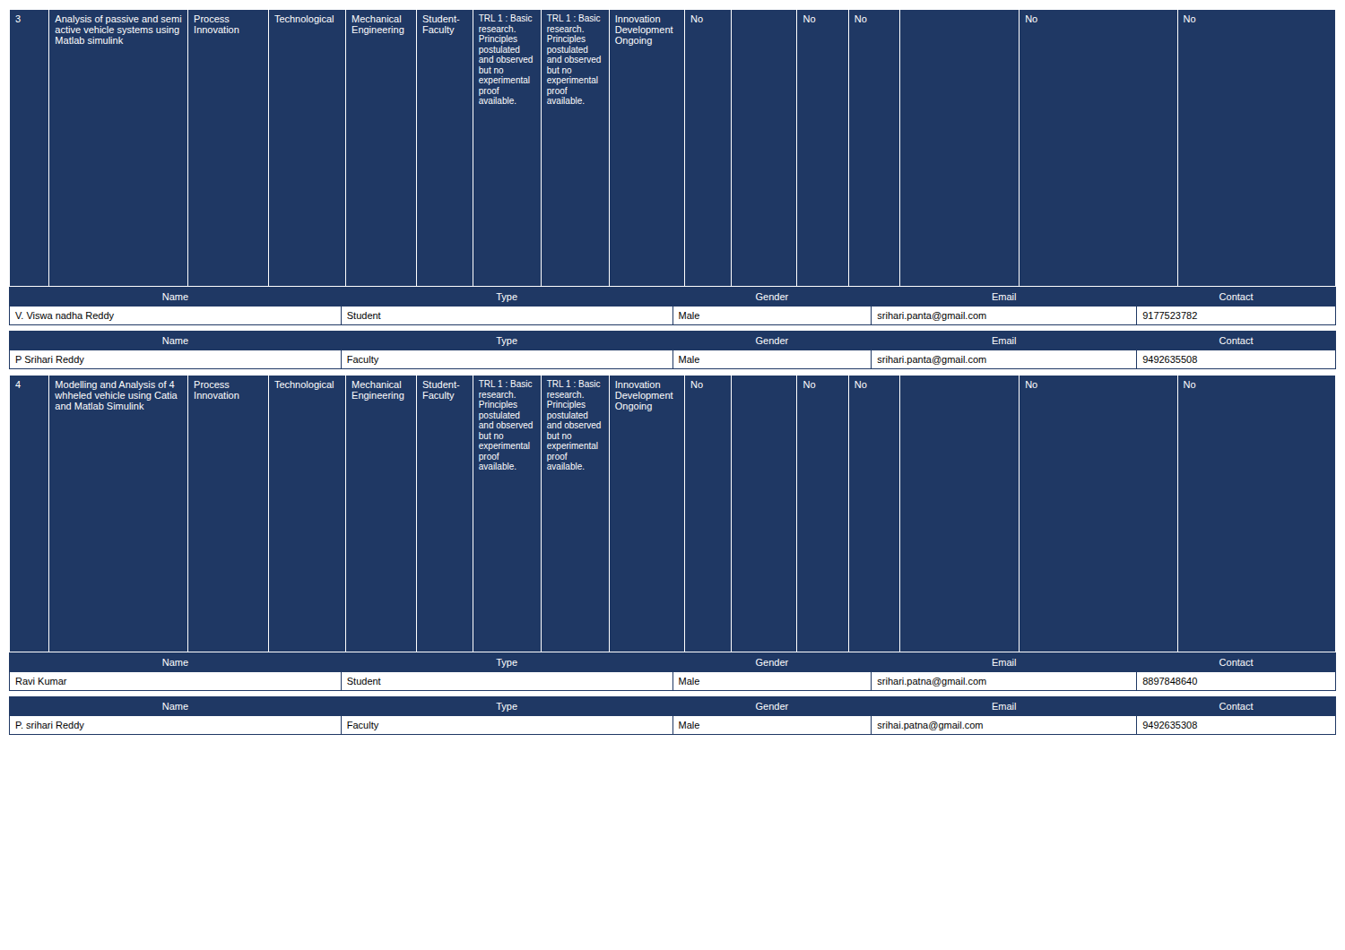| 3 | Analysis of passive and semi active vehicle systems using Matlab simulink | Process Innovation | Technological | Mechanical Engineering | Student-Faculty | TRL 1 : Basic research. Principles postulated and observed but no experimental proof available. | TRL 1 : Basic research. Principles postulated and observed but no experimental proof available. | Innovation Development Ongoing | No | | No | No | | No | No |
| Name | Type | Gender | Email | Contact |
| V. Viswa nadha Reddy | Student | Male | srihari.panta@gmail.com | 9177523782 |
| Name | Type | Gender | Email | Contact |
| P Srihari Reddy | Faculty | Male | srihari.panta@gmail.com | 9492635508 |
| 4 | Modelling and Analysis of 4 whheled vehicle using Catia and Matlab Simulink | Process Innovation | Technological | Mechanical Engineering | Student-Faculty | TRL 1 : Basic research. Principles postulated and observed but no experimental proof available. | TRL 1 : Basic research. Principles postulated and observed but no experimental proof available. | Innovation Development Ongoing | No | | No | No | | No | No |
| Name | Type | Gender | Email | Contact |
| Ravi Kumar | Student | Male | srihari.patna@gmail.com | 8897848640 |
| Name | Type | Gender | Email | Contact |
| P. srihari Reddy | Faculty | Male | srihai.patna@gmail.com | 9492635308 |